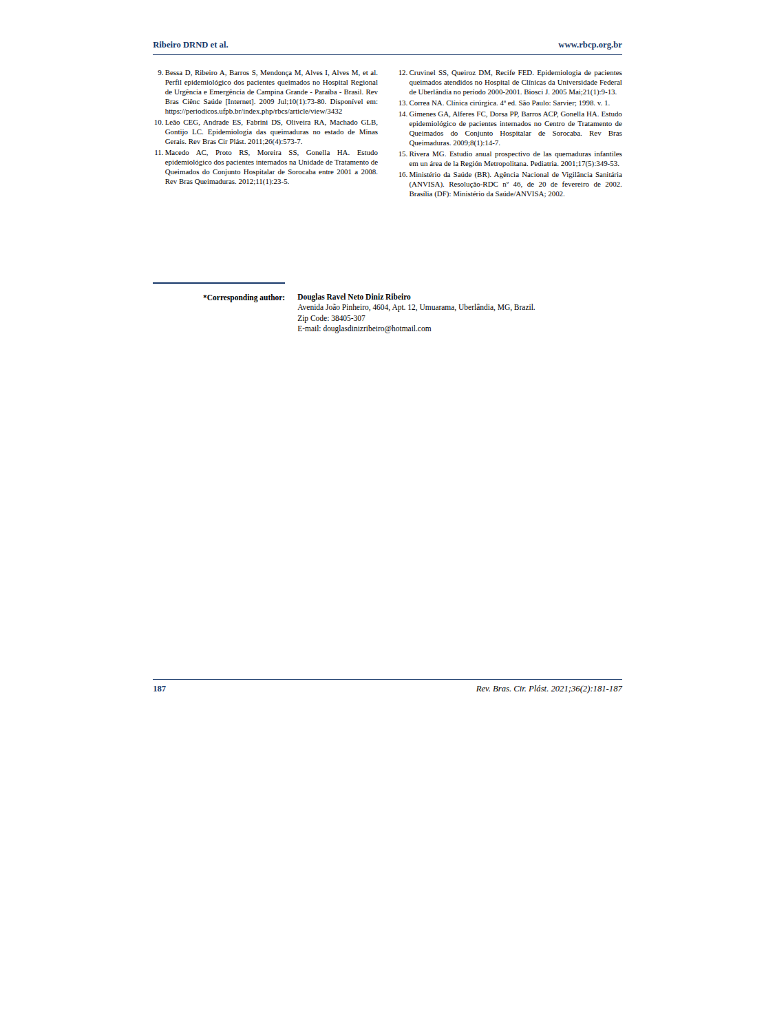Ribeiro DRND et al. www.rbcp.org.br
9. Bessa D, Ribeiro A, Barros S, Mendonça M, Alves I, Alves M, et al. Perfil epidemiológico dos pacientes queimados no Hospital Regional de Urgência e Emergência de Campina Grande - Paraíba - Brasil. Rev Bras Ciênc Saúde [Internet]. 2009 Jul;10(1):73-80. Disponível em: https://periodicos.ufpb.br/index.php/rbcs/article/view/3432
10. Leão CEG, Andrade ES, Fabrini DS, Oliveira RA, Machado GLB, Gontijo LC. Epidemiologia das queimaduras no estado de Minas Gerais. Rev Bras Cir Plást. 2011;26(4):573-7.
11. Macedo AC, Proto RS, Moreira SS, Gonella HA. Estudo epidemiológico dos pacientes internados na Unidade de Tratamento de Queimados do Conjunto Hospitalar de Sorocaba entre 2001 a 2008. Rev Bras Queimaduras. 2012;11(1):23-5.
12. Cruvinel SS, Queiroz DM, Recife FED. Epidemiologia de pacientes queimados atendidos no Hospital de Clínicas da Universidade Federal de Uberlândia no período 2000-2001. Biosci J. 2005 Mai;21(1):9-13.
13. Correa NA. Clínica cirúrgica. 4ª ed. São Paulo: Sarvier; 1998. v. 1.
14. Gimenes GA, Alferes FC, Dorsa PP, Barros ACP, Gonella HA. Estudo epidemiológico de pacientes internados no Centro de Tratamento de Queimados do Conjunto Hospitalar de Sorocaba. Rev Bras Queimaduras. 2009;8(1):14-7.
15. Rivera MG. Estudio anual prospectivo de las quemaduras infantiles em un área de la Región Metropolitana. Pediatria. 2001;17(5):349-53.
16. Ministério da Saúde (BR). Agência Nacional de Vigilância Sanitária (ANVISA). Resolução-RDC nº 46, de 20 de fevereiro de 2002. Brasília (DF): Ministério da Saúde/ANVISA; 2002.
*Corresponding author:
Douglas Ravel Neto Diniz Ribeiro
Avenida João Pinheiro, 4604, Apt. 12, Umuarama, Uberlândia, MG, Brazil.
Zip Code: 38405-307
E-mail: douglasdinizribeiro@hotmail.com
187 Rev. Bras. Cir. Plást. 2021;36(2):181-187